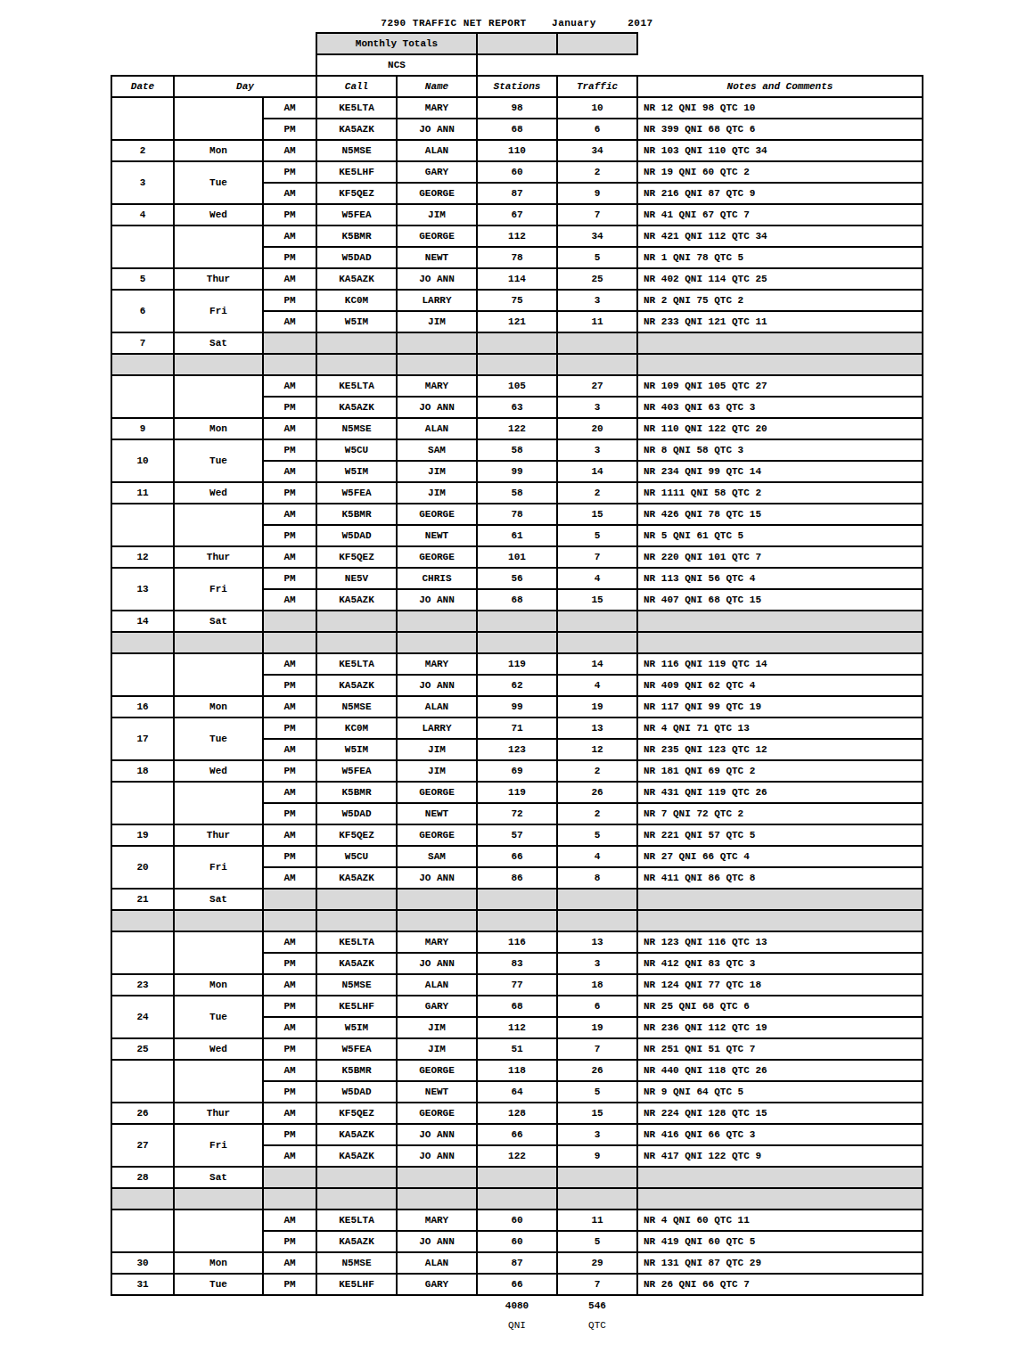7290 TRAFFIC NET REPORT January 2017
| | | | Monthly Totals | | | |
| | | | NCS | | | |
| Date | Day | Call | Name | Stations | Traffic | Notes and Comments |
| | | AM | KE5LTA | MARY | 98 | 10 | NR 12 QNI 98 QTC 10 |
| PM | KA5AZK | JO ANN | 68 | 6 | NR 399 QNI 68 QTC 6 |
| 2 | Mon | AM | N5MSE | ALAN | 110 | 34 | NR 103 QNI 110 QTC 34 |
| 3 | Tue | PM | KE5LHF | GARY | 60 | 2 | NR 19 QNI 60 QTC 2 |
| AM | KF5QEZ | GEORGE | 87 | 9 | NR 216 QNI 87 QTC 9 |
| 4 | Wed | PM | W5FEA | JIM | 67 | 7 | NR 41 QNI 67 QTC 7 |
| | | AM | K5BMR | GEORGE | 112 | 34 | NR 421 QNI 112 QTC 34 |
| PM | W5DAD | NEWT | 78 | 5 | NR 1 QNI 78 QTC 5 |
| 5 | Thur | AM | KA5AZK | JO ANN | 114 | 25 | NR 402 QNI 114 QTC 25 |
| 6 | Fri | PM | KC0M | LARRY | 75 | 3 | NR 2 QNI 75 QTC 2 |
| AM | W5IM | JIM | 121 | 11 | NR 233 QNI 121 QTC 11 |
| 7 | Sat | | | | | | |
| | | AM | KE5LTA | MARY | 105 | 27 | NR 109 QNI 105 QTC 27 |
| PM | KA5AZK | JO ANN | 63 | 3 | NR 403 QNI 63 QTC 3 |
| 9 | Mon | AM | N5MSE | ALAN | 122 | 20 | NR 110 QNI 122 QTC 20 |
| 10 | Tue | PM | W5CU | SAM | 58 | 3 | NR 8 QNI 58 QTC 3 |
| AM | W5IM | JIM | 99 | 14 | NR 234 QNI 99 QTC 14 |
| 11 | Wed | PM | W5FEA | JIM | 58 | 2 | NR 1111 QNI 58 QTC 2 |
| | | AM | K5BMR | GEORGE | 78 | 15 | NR 426 QNI 78 QTC 15 |
| PM | W5DAD | NEWT | 61 | 5 | NR 5 QNI 61 QTC 5 |
| 12 | Thur | AM | KF5QEZ | GEORGE | 101 | 7 | NR 220 QNI 101 QTC 7 |
| 13 | Fri | PM | NE5V | CHRIS | 56 | 4 | NR 113 QNI 56 QTC 4 |
| AM | KA5AZK | JO ANN | 68 | 15 | NR 407 QNI 68 QTC 15 |
| 14 | Sat | | | | | | |
| | | AM | KE5LTA | MARY | 119 | 14 | NR 116 QNI 119 QTC 14 |
| PM | KA5AZK | JO ANN | 62 | 4 | NR 409 QNI 62 QTC 4 |
| 16 | Mon | AM | N5MSE | ALAN | 99 | 19 | NR 117 QNI 99 QTC 19 |
| 17 | Tue | PM | KC0M | LARRY | 71 | 13 | NR 4 QNI 71 QTC 13 |
| AM | W5IM | JIM | 123 | 12 | NR 235 QNI 123 QTC 12 |
| 18 | Wed | PM | W5FEA | JIM | 69 | 2 | NR 181 QNI 69 QTC 2 |
| | | AM | K5BMR | GEORGE | 119 | 26 | NR 431 QNI 119 QTC 26 |
| PM | W5DAD | NEWT | 72 | 2 | NR 7 QNI 72 QTC 2 |
| 19 | Thur | AM | KF5QEZ | GEORGE | 57 | 5 | NR 221 QNI 57 QTC 5 |
| 20 | Fri | PM | W5CU | SAM | 66 | 4 | NR 27 QNI 66 QTC 4 |
| AM | KA5AZK | JO ANN | 86 | 8 | NR 411 QNI 86 QTC 8 |
| 21 | Sat | | | | | | |
| | | AM | KE5LTA | MARY | 116 | 13 | NR 123 QNI 116 QTC 13 |
| PM | KA5AZK | JO ANN | 83 | 3 | NR 412 QNI 83 QTC 3 |
| 23 | Mon | AM | N5MSE | ALAN | 77 | 18 | NR 124 QNI 77 QTC 18 |
| 24 | Tue | PM | KE5LHF | GARY | 68 | 6 | NR 25 QNI 68 QTC 6 |
| AM | W5IM | JIM | 112 | 19 | NR 236 QNI 112 QTC 19 |
| 25 | Wed | PM | W5FEA | JIM | 51 | 7 | NR 251 QNI 51 QTC 7 |
| | | AM | K5BMR | GEORGE | 118 | 26 | NR 440 QNI 118 QTC 26 |
| PM | W5DAD | NEWT | 64 | 5 | NR 9 QNI 64 QTC 5 |
| 26 | Thur | AM | KF5QEZ | GEORGE | 128 | 15 | NR 224 QNI 128 QTC 15 |
| 27 | Fri | PM | KA5AZK | JO ANN | 66 | 3 | NR 416 QNI 66 QTC 3 |
| AM | KA5AZK | JO ANN | 122 | 9 | NR 417 QNI 122 QTC 9 |
| 28 | Sat | | | | | | |
| | | AM | KE5LTA | MARY | 60 | 11 | NR 4 QNI 60 QTC 11 |
| PM | KA5AZK | JO ANN | 60 | 5 | NR 419 QNI 60 QTC 5 |
| 30 | Mon | AM | N5MSE | ALAN | 87 | 29 | NR 131 QNI 87 QTC 29 |
| 31 | Tue | PM | KE5LHF | GARY | 66 | 7 | NR 26 QNI 66 QTC 7 |
| | | | | | 4080 | 546 | |
| | | | | | QNI | QTC | |